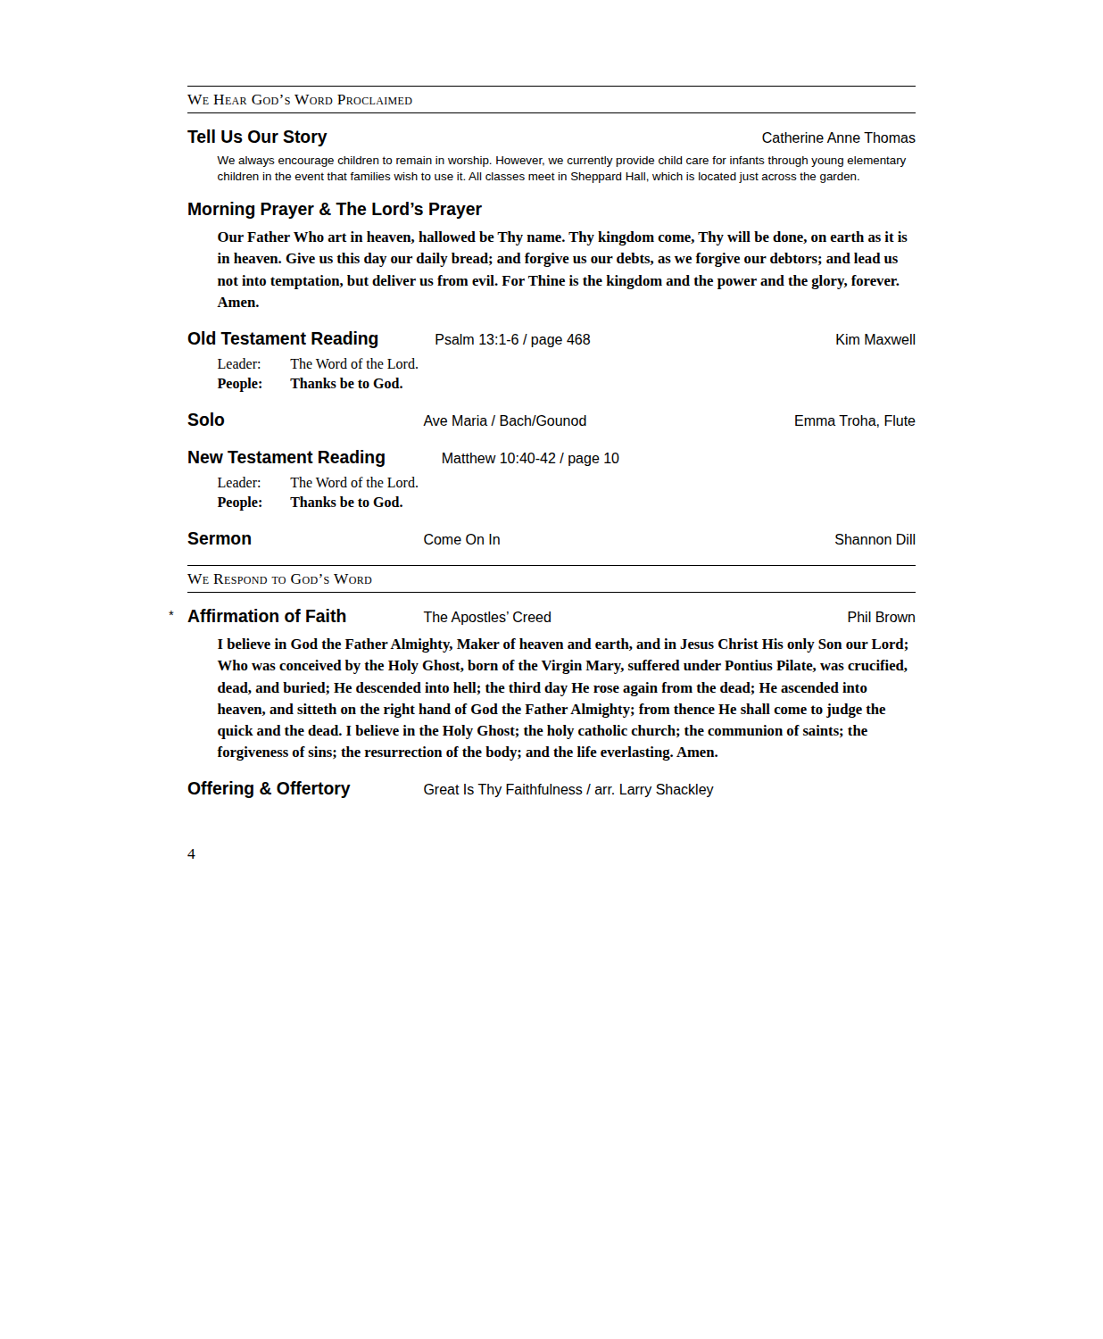We Hear God’s Word Proclaimed
Tell Us Our Story
Catherine Anne Thomas
We always encourage children to remain in worship. However, we currently provide child care for infants through young elementary children in the event that families wish to use it. All classes meet in Sheppard Hall, which is located just across the garden.
Morning Prayer & The Lord’s Prayer
Our Father Who art in heaven, hallowed be Thy name. Thy kingdom come, Thy will be done, on earth as it is in heaven. Give us this day our daily bread; and forgive us our debts, as we forgive our debtors; and lead us not into temptation, but deliver us from evil. For Thine is the kingdom and the power and the glory, forever. Amen.
Old Testament Reading
Psalm 13:1-6 / page 468
Kim Maxwell
Leader: The Word of the Lord.
People: Thanks be to God.
Solo
Ave Maria / Bach/Gounod
Emma Troha, Flute
New Testament Reading
Matthew 10:40-42 / page 10
Leader: The Word of the Lord.
People: Thanks be to God.
Sermon
Come On In
Shannon Dill
We Respond to God’s Word
*
Affirmation of Faith
The Apostles’ Creed
Phil Brown
I believe in God the Father Almighty, Maker of heaven and earth, and in Jesus Christ His only Son our Lord; Who was conceived by the Holy Ghost, born of the Virgin Mary, suffered under Pontius Pilate, was crucified, dead, and buried; He descended into hell; the third day He rose again from the dead; He ascended into heaven, and sitteth on the right hand of God the Father Almighty; from thence He shall come to judge the quick and the dead. I believe in the Holy Ghost; the holy catholic church; the communion of saints; the forgiveness of sins; the resurrection of the body; and the life everlasting. Amen.
Offering & Offertory
Great Is Thy Faithfulness / arr. Larry Shackley
4